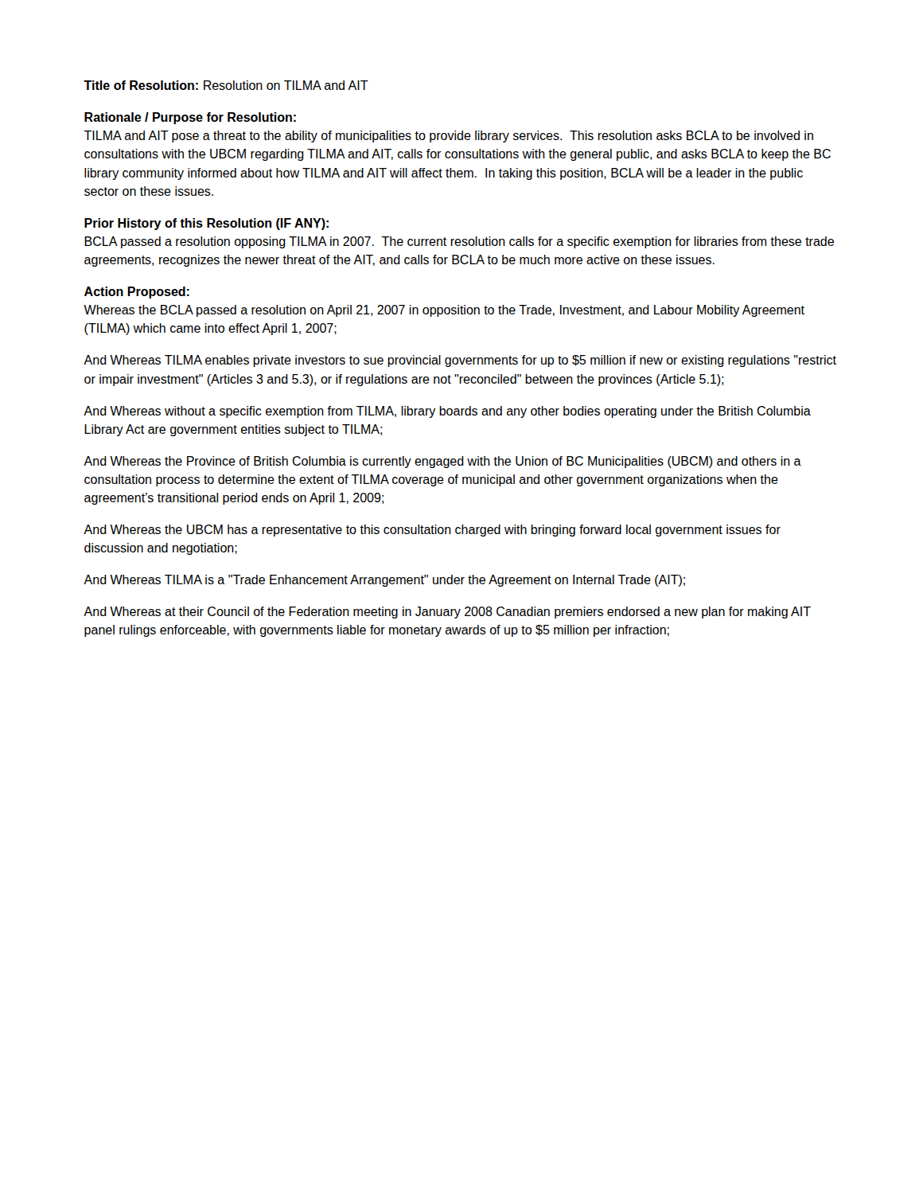Title of Resolution: Resolution on TILMA and AIT
Rationale / Purpose for Resolution:
TILMA and AIT pose a threat to the ability of municipalities to provide library services. This resolution asks BCLA to be involved in consultations with the UBCM regarding TILMA and AIT, calls for consultations with the general public, and asks BCLA to keep the BC library community informed about how TILMA and AIT will affect them. In taking this position, BCLA will be a leader in the public sector on these issues.
Prior History of this Resolution (IF ANY):
BCLA passed a resolution opposing TILMA in 2007. The current resolution calls for a specific exemption for libraries from these trade agreements, recognizes the newer threat of the AIT, and calls for BCLA to be much more active on these issues.
Action Proposed:
Whereas the BCLA passed a resolution on April 21, 2007 in opposition to the Trade, Investment, and Labour Mobility Agreement (TILMA) which came into effect April 1, 2007;
And Whereas TILMA enables private investors to sue provincial governments for up to $5 million if new or existing regulations "restrict or impair investment" (Articles 3 and 5.3), or if regulations are not "reconciled" between the provinces (Article 5.1);
And Whereas without a specific exemption from TILMA, library boards and any other bodies operating under the British Columbia Library Act are government entities subject to TILMA;
And Whereas the Province of British Columbia is currently engaged with the Union of BC Municipalities (UBCM) and others in a consultation process to determine the extent of TILMA coverage of municipal and other government organizations when the agreement’s transitional period ends on April 1, 2009;
And Whereas the UBCM has a representative to this consultation charged with bringing forward local government issues for discussion and negotiation;
And Whereas TILMA is a "Trade Enhancement Arrangement" under the Agreement on Internal Trade (AIT);
And Whereas at their Council of the Federation meeting in January 2008 Canadian premiers endorsed a new plan for making AIT panel rulings enforceable, with governments liable for monetary awards of up to $5 million per infraction;